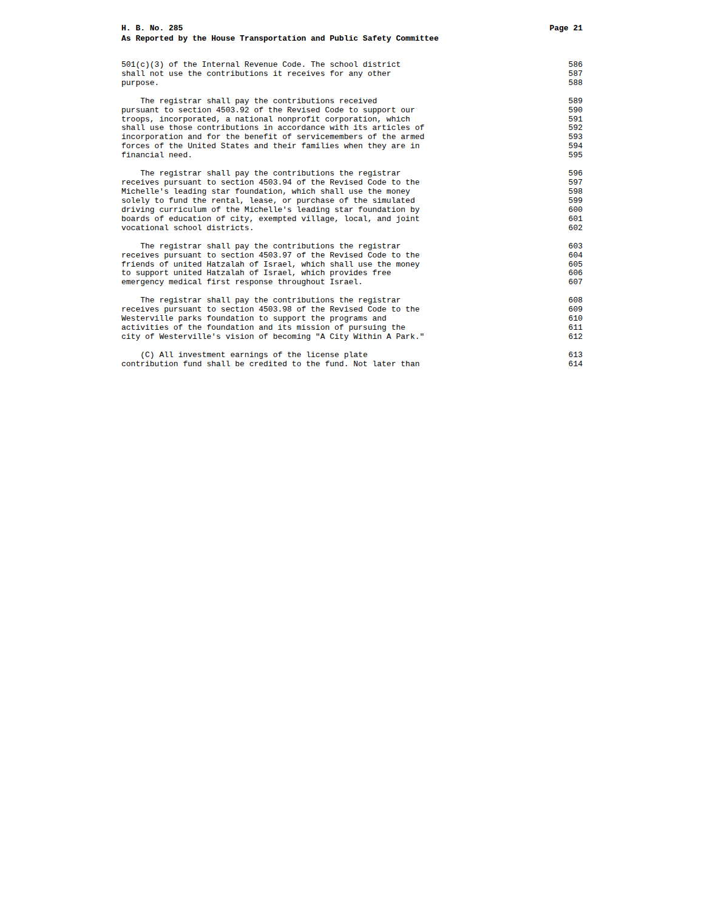H. B. No. 285 Page 21
As Reported by the House Transportation and Public Safety Committee
501(c)(3) of the Internal Revenue Code. The school district 586 shall not use the contributions it receives for any other 587 purpose. 588
The registrar shall pay the contributions received 589 pursuant to section 4503.92 of the Revised Code to support our 590 troops, incorporated, a national nonprofit corporation, which 591 shall use those contributions in accordance with its articles of 592 incorporation and for the benefit of servicemembers of the armed 593 forces of the United States and their families when they are in 594 financial need. 595
The registrar shall pay the contributions the registrar 596 receives pursuant to section 4503.94 of the Revised Code to the 597 Michelle's leading star foundation, which shall use the money 598 solely to fund the rental, lease, or purchase of the simulated 599 driving curriculum of the Michelle's leading star foundation by 600 boards of education of city, exempted village, local, and joint 601 vocational school districts. 602
The registrar shall pay the contributions the registrar 603 receives pursuant to section 4503.97 of the Revised Code to the 604 friends of united Hatzalah of Israel, which shall use the money 605 to support united Hatzalah of Israel, which provides free 606 emergency medical first response throughout Israel. 607
The registrar shall pay the contributions the registrar 608 receives pursuant to section 4503.98 of the Revised Code to the 609 Westerville parks foundation to support the programs and 610 activities of the foundation and its mission of pursuing the 611 city of Westerville's vision of becoming "A City Within A Park."612
(C) All investment earnings of the license plate 613 contribution fund shall be credited to the fund. Not later than 614